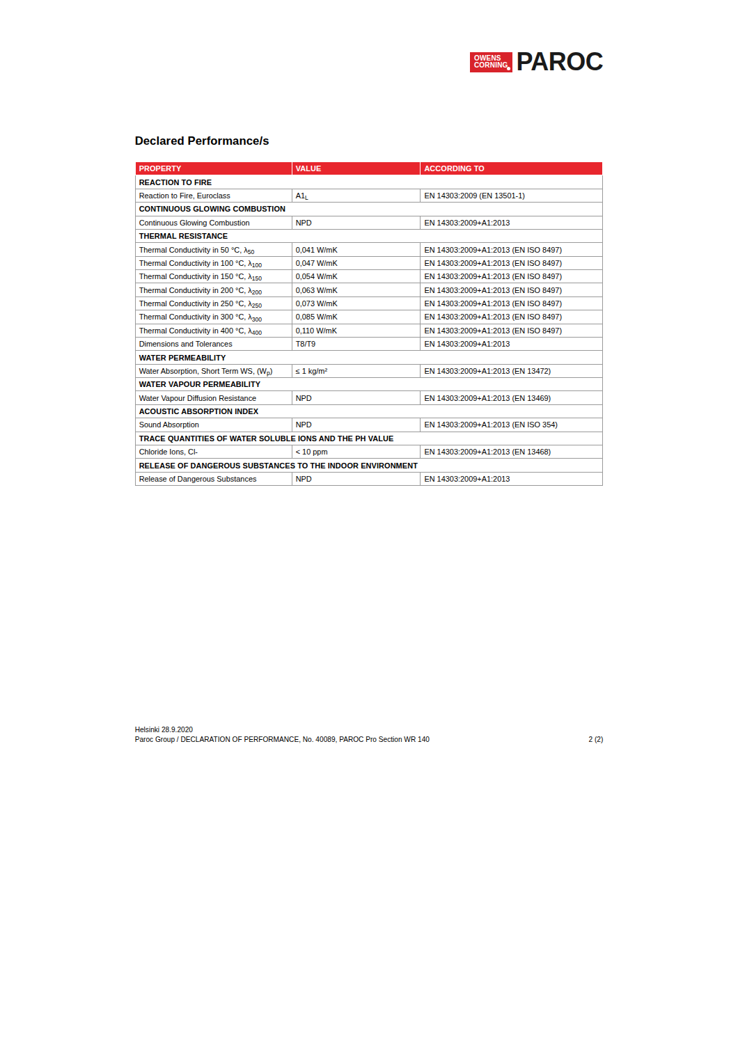OWENS CORNING
PAROC
Declared Performance/s
| PROPERTY | VALUE | ACCORDING TO |
| --- | --- | --- |
| REACTION TO FIRE |
| Reaction to Fire, Euroclass | A1 L | EN 14303:2009 (EN 13501-1) |
| CONTINUOUS GLOWING COMBUSTION |
| Continuous Glowing Combustion | NPD | EN 14303:2009+A1:2013 |
| THERMAL RESISTANCE |
| Thermal Conductivity in 50 °C, λ 50 | 0,041 W/mK | EN 14303:2009+A1:2013 (EN ISO 8497) |
| Thermal Conductivity in 100 °C, λ 100 | 0,047 W/mK | EN 14303:2009+A1:2013 (EN ISO 8497) |
| Thermal Conductivity in 150 °C, λ 150 | 0,054 W/mK | EN 14303:2009+A1:2013 (EN ISO 8497) |
| Thermal Conductivity in 200 °C, λ 200 | 0,063 W/mK | EN 14303:2009+A1:2013 (EN ISO 8497) |
| Thermal Conductivity in 250 °C, λ 250 | 0,073 W/mK | EN 14303:2009+A1:2013 (EN ISO 8497) |
| Thermal Conductivity in 300 °C, λ 300 | 0,085 W/mK | EN 14303:2009+A1:2013 (EN ISO 8497) |
| Thermal Conductivity in 400 °C, λ 400 | 0,110 W/mK | EN 14303:2009+A1:2013 (EN ISO 8497) |
| Dimensions and Tolerances | T8/T9 | EN 14303:2009+A1:2013 |
| WATER PERMEABILITY |
| Water Absorption, Short Term WS, (W p ) | ≤ 1 kg/m² | EN 14303:2009+A1:2013 (EN 13472) |
| WATER VAPOUR PERMEABILITY |
| Water Vapour Diffusion Resistance | NPD | EN 14303:2009+A1:2013 (EN 13469) |
| ACOUSTIC ABSORPTION INDEX |
| Sound Absorption | NPD | EN 14303:2009+A1:2013 (EN ISO 354) |
| TRACE QUANTITIES OF WATER SOLUBLE IONS AND THE PH VALUE |
| Chloride Ions, Cl- | < 10 ppm | EN 14303:2009+A1:2013 (EN 13468) |
| RELEASE OF DANGEROUS SUBSTANCES TO THE INDOOR ENVIRONMENT |
| Release of Dangerous Substances | NPD | EN 14303:2009+A1:2013 |
Helsinki 28.9.2020
Paroc Group / DECLARATION OF PERFORMANCE, No. 40089, PAROC Pro Section WR 140
2 (2)